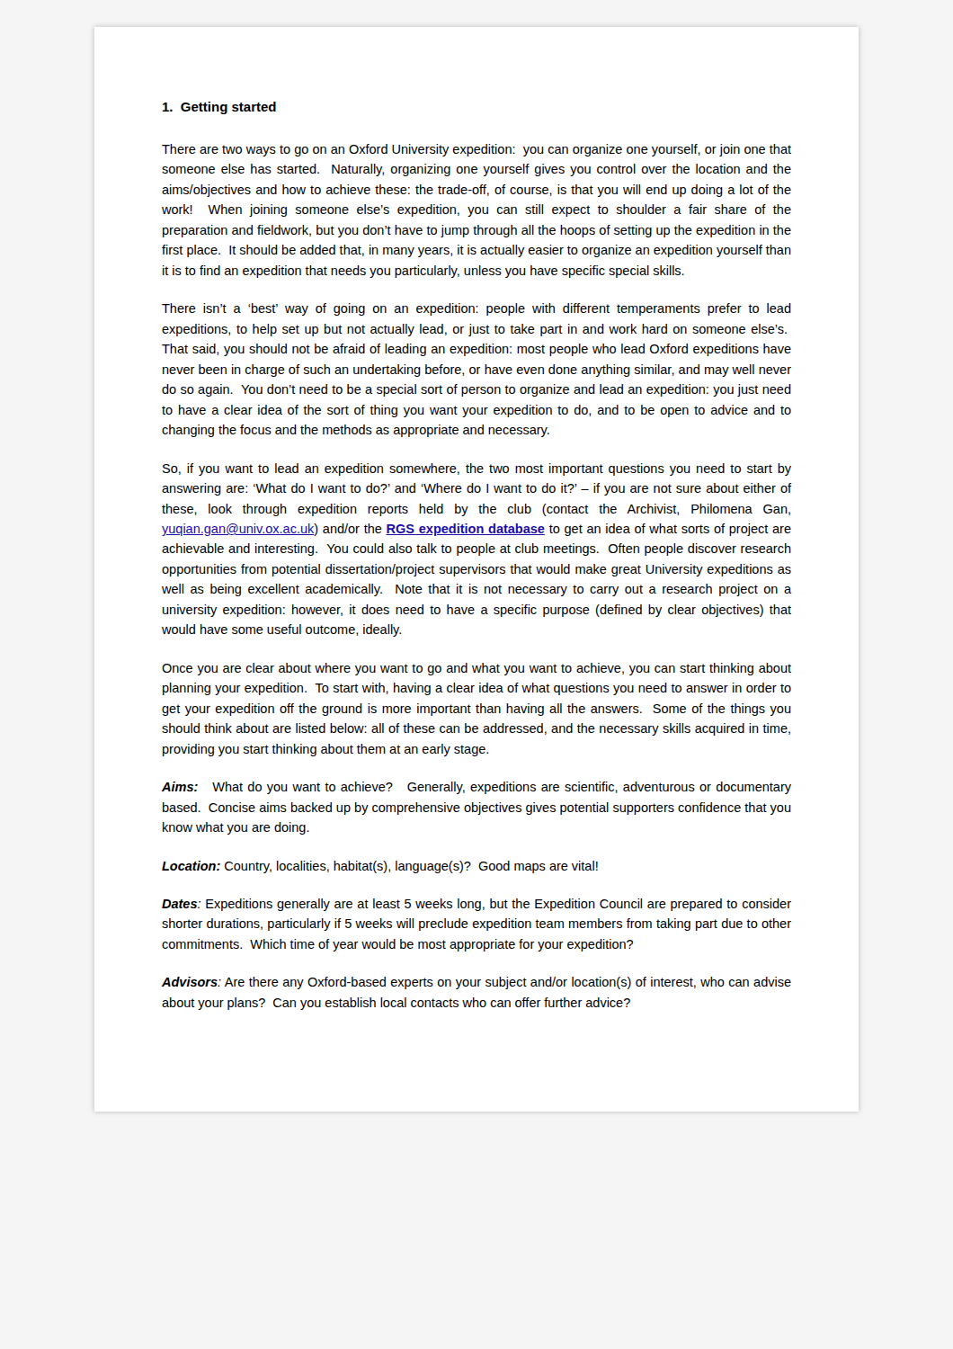1. Getting started
There are two ways to go on an Oxford University expedition: you can organize one yourself, or join one that someone else has started. Naturally, organizing one yourself gives you control over the location and the aims/objectives and how to achieve these: the trade-off, of course, is that you will end up doing a lot of the work! When joining someone else’s expedition, you can still expect to shoulder a fair share of the preparation and fieldwork, but you don’t have to jump through all the hoops of setting up the expedition in the first place. It should be added that, in many years, it is actually easier to organize an expedition yourself than it is to find an expedition that needs you particularly, unless you have specific special skills.
There isn’t a ‘best’ way of going on an expedition: people with different temperaments prefer to lead expeditions, to help set up but not actually lead, or just to take part in and work hard on someone else’s. That said, you should not be afraid of leading an expedition: most people who lead Oxford expeditions have never been in charge of such an undertaking before, or have even done anything similar, and may well never do so again. You don’t need to be a special sort of person to organize and lead an expedition: you just need to have a clear idea of the sort of thing you want your expedition to do, and to be open to advice and to changing the focus and the methods as appropriate and necessary.
So, if you want to lead an expedition somewhere, the two most important questions you need to start by answering are: ‘What do I want to do?’ and ‘Where do I want to do it?’ – if you are not sure about either of these, look through expedition reports held by the club (contact the Archivist, Philomena Gan, yuqian.gan@univ.ox.ac.uk) and/or the RGS expedition database to get an idea of what sorts of project are achievable and interesting. You could also talk to people at club meetings. Often people discover research opportunities from potential dissertation/project supervisors that would make great University expeditions as well as being excellent academically. Note that it is not necessary to carry out a research project on a university expedition: however, it does need to have a specific purpose (defined by clear objectives) that would have some useful outcome, ideally.
Once you are clear about where you want to go and what you want to achieve, you can start thinking about planning your expedition. To start with, having a clear idea of what questions you need to answer in order to get your expedition off the ground is more important than having all the answers. Some of the things you should think about are listed below: all of these can be addressed, and the necessary skills acquired in time, providing you start thinking about them at an early stage.
Aims: What do you want to achieve? Generally, expeditions are scientific, adventurous or documentary based. Concise aims backed up by comprehensive objectives gives potential supporters confidence that you know what you are doing.
Location: Country, localities, habitat(s), language(s)? Good maps are vital!
Dates: Expeditions generally are at least 5 weeks long, but the Expedition Council are prepared to consider shorter durations, particularly if 5 weeks will preclude expedition team members from taking part due to other commitments. Which time of year would be most appropriate for your expedition?
Advisors: Are there any Oxford-based experts on your subject and/or location(s) of interest, who can advise about your plans? Can you establish local contacts who can offer further advice?